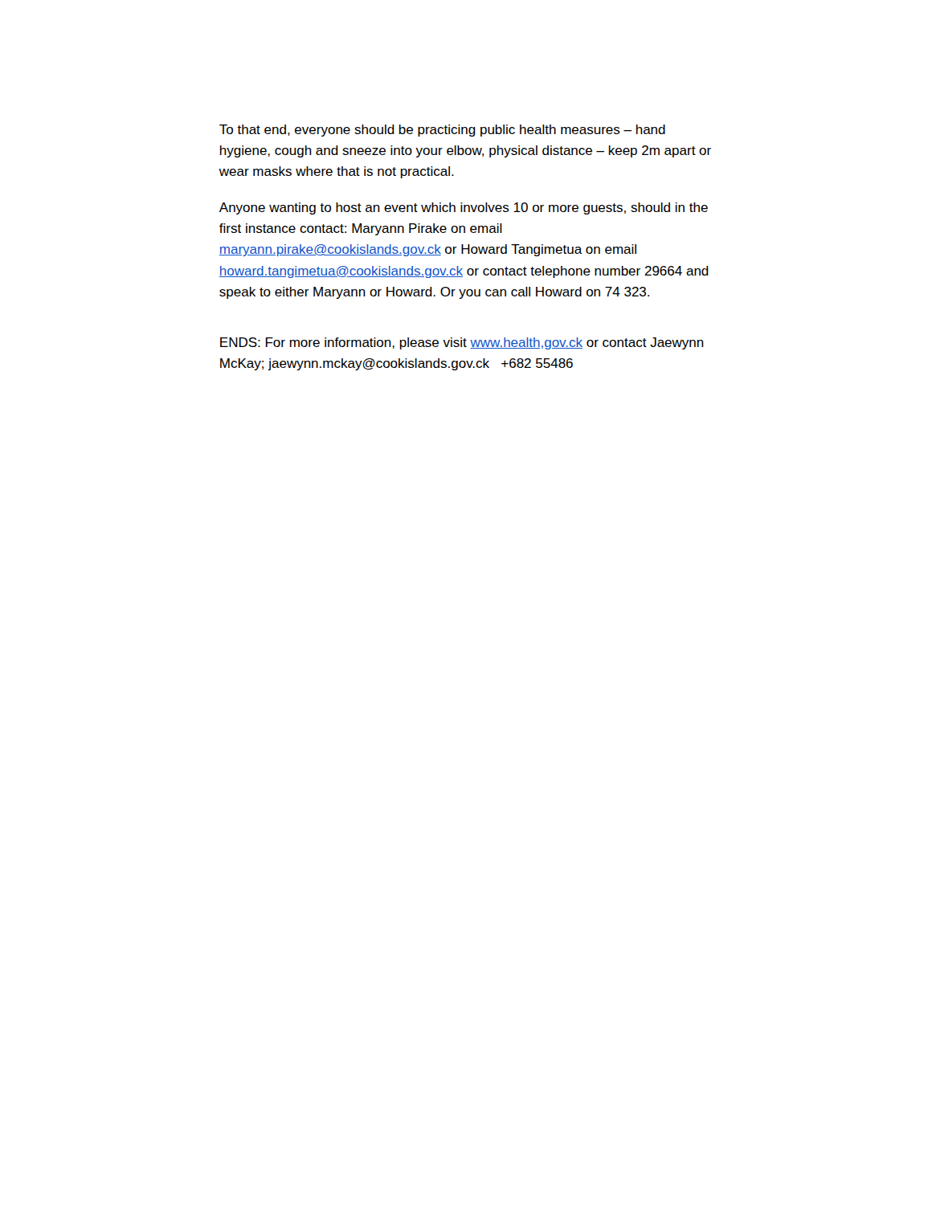To that end, everyone should be practicing public health measures – hand hygiene, cough and sneeze into your elbow, physical distance – keep 2m apart or wear masks where that is not practical.
Anyone wanting to host an event which involves 10 or more guests, should in the first instance contact: Maryann Pirake on email maryann.pirake@cookislands.gov.ck or Howard Tangimetua on email howard.tangimetua@cookislands.gov.ck or contact telephone number 29664 and speak to either Maryann or Howard. Or you can call Howard on 74 323.
ENDS: For more information, please visit www.health,gov.ck or contact Jaewynn McKay; jaewynn.mckay@cookislands.gov.ck +682 55486